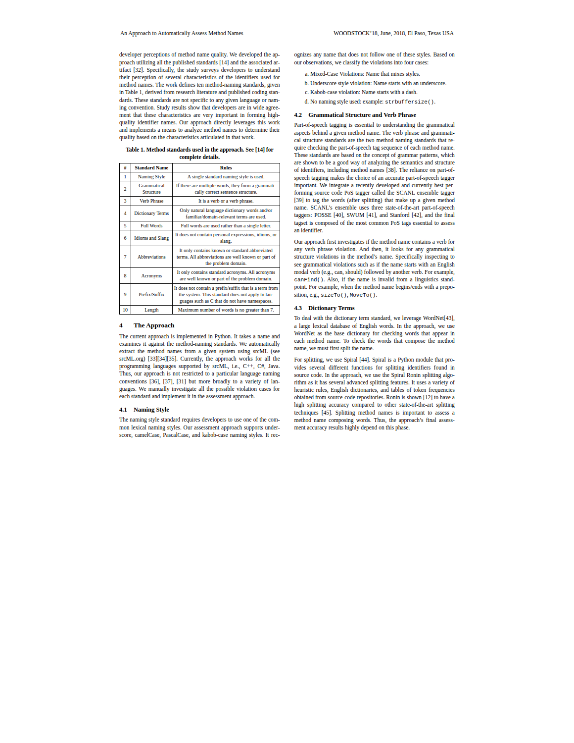An Approach to Automatically Assess Method Names WOODSTOCK’18, June, 2018, El Paso, Texas USA
developer perceptions of method name quality. We developed the approach utilizing all the published standards [14] and the associated artifact [32]. Specifically, the study surveys developers to understand their perception of several characteristics of the identifiers used for method names. The work defines ten method-naming standards, given in Table 1, derived from research literature and published coding standards. These standards are not specific to any given language or naming convention. Study results show that developers are in wide agreement that these characteristics are very important in forming high-quality identifier names. Our approach directly leverages this work and implements a means to analyze method names to determine their quality based on the characteristics articulated in that work.
Table 1. Method standards used in the approach. See [14] for complete details.
| # | Standard Name | Rules |
| --- | --- | --- |
| 1 | Naming Style | A single standard naming style is used. |
| 2 | Grammatical Structure | If there are multiple words, they form a grammatically correct sentence structure. |
| 3 | Verb Phrase | It is a verb or a verb phrase. |
| 4 | Dictionary Terms | Only natural language dictionary words and/or familiar/domain-relevant terms are used. |
| 5 | Full Words | Full words are used rather than a single letter. |
| 6 | Idioms and Slang | It does not contain personal expressions, idioms, or slang. |
| 7 | Abbreviations | It only contains known or standard abbreviated terms. All abbreviations are well known or part of the problem domain. |
| 8 | Acronyms | It only contains standard acronyms. All acronyms are well known or part of the problem domain. |
| 9 | Prefix/Suffix | It does not contain a prefix/suffix that is a term from the system. This standard does not apply to languages such as C that do not have namespaces. |
| 10 | Length | Maximum number of words is no greater than 7. |
4 The Approach
The current approach is implemented in Python. It takes a name and examines it against the method-naming standards. We automatically extract the method names from a given system using srcML (see srcML.org) [33][34][35]. Currently, the approach works for all the programming languages supported by srcML, i.e., C++, C#, Java. Thus, our approach is not restricted to a particular language naming conventions [36], [37], [31] but more broadly to a variety of languages. We manually investigate all the possible violation cases for each standard and implement it in the assessment approach.
4.1 Naming Style
The naming style standard requires developers to use one of the common lexical naming styles. Our assessment approach supports underscore, camelCase, PascalCase, and kabob-case naming styles. It recognizes any name that does not follow one of these styles. Based on our observations, we classify the violations into four cases:
Mixed-Case Violations: Name that mixes styles.
Underscore style violation: Name starts with an underscore.
Kabob-case violation: Name starts with a dash.
No naming style used: example: strbuffersize().
4.2 Grammatical Structure and Verb Phrase
Part-of-speech tagging is essential to understanding the grammatical aspects behind a given method name. The verb phrase and grammatical structure standards are the two method naming standards that require checking the part-of-speech tag sequence of each method name. These standards are based on the concept of grammar patterns, which are shown to be a good way of analyzing the semantics and structure of identifiers, including method names [38]. The reliance on part-of-speech tagging makes the choice of an accurate part-of-speech tagger important. We integrate a recently developed and currently best performing source code PoS tagger called the SCANL ensemble tagger [39] to tag the words (after splitting) that make up a given method name. SCANL’s ensemble uses three state-of-the-art part-of-speech taggers: POSSE [40], SWUM [41], and Stanford [42], and the final tagset is composed of the most common PoS tags essential to assess an identifier.
Our approach first investigates if the method name contains a verb for any verb phrase violation. And then, it looks for any grammatical structure violations in the method’s name. Specifically inspecting to see grammatical violations such as if the name starts with an English modal verb (e.g., can, should) followed by another verb. For example, canFind(). Also, if the name is invalid from a linguistics standpoint. For example, when the method name begins/ends with a preposition, e.g., sizeTo(), MoveTo().
4.3 Dictionary Terms
To deal with the dictionary term standard, we leverage WordNet[43], a large lexical database of English words. In the approach, we use WordNet as the base dictionary for checking words that appear in each method name. To check the words that compose the method name, we must first split the name.
For splitting, we use Spiral [44]. Spiral is a Python module that provides several different functions for splitting identifiers found in source code. In the approach, we use the Spiral Ronin splitting algorithm as it has several advanced splitting features. It uses a variety of heuristic rules, English dictionaries, and tables of token frequencies obtained from source-code repositories. Ronin is shown [12] to have a high splitting accuracy compared to other state-of-the-art splitting techniques [45]. Splitting method names is important to assess a method name composing words. Thus, the approach’s final assessment accuracy results highly depend on this phase.